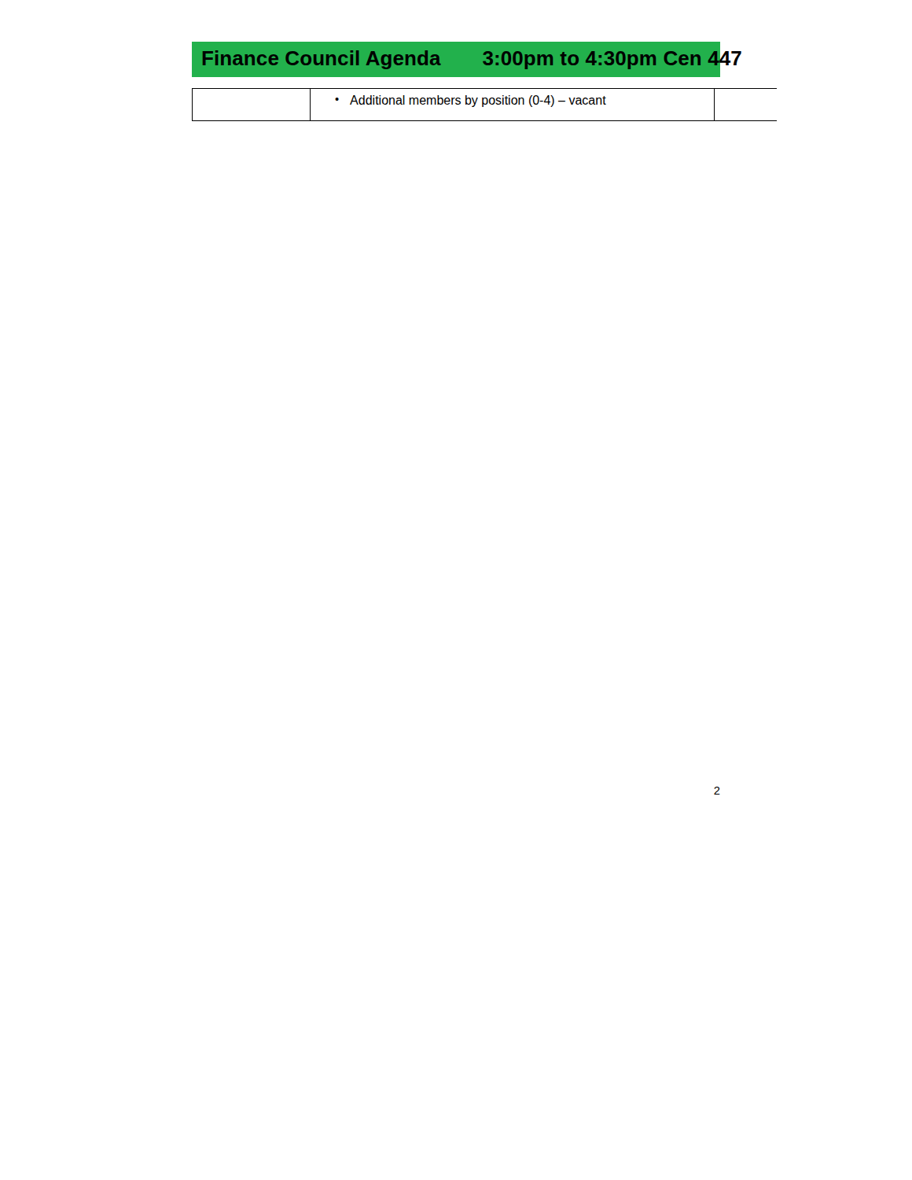Finance Council Agenda 3:00pm to 4:30pm Cen 447
March 4, 2016
| | • Additional members by position (0-4) – vacant | |
2